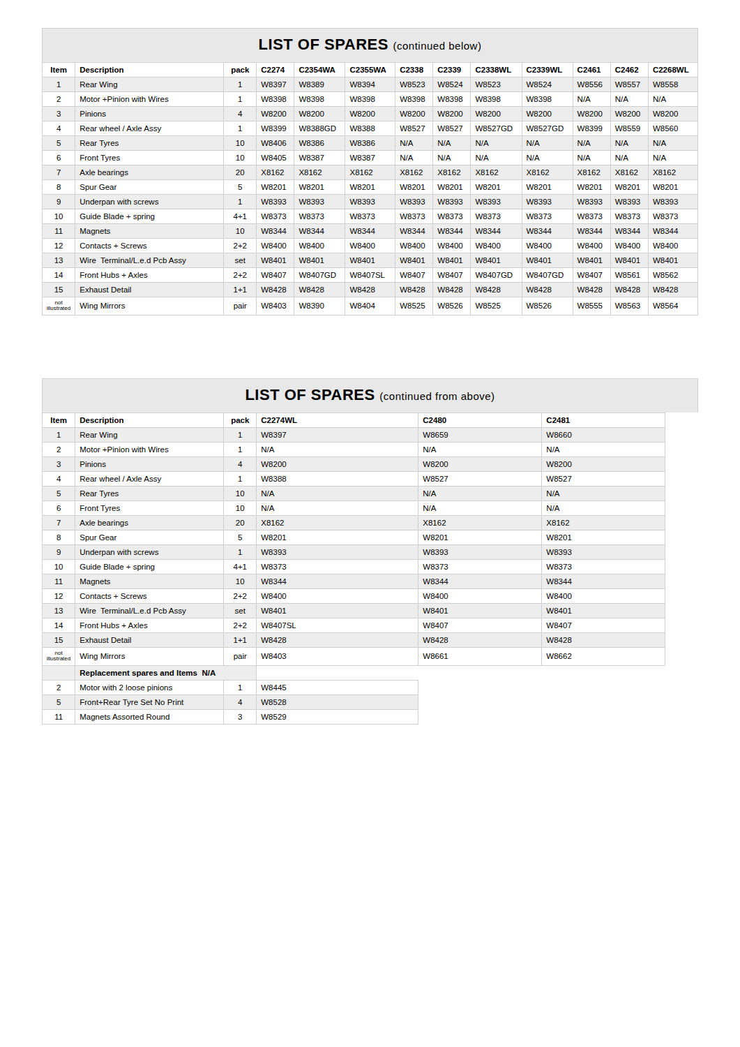LIST OF SPARES (continued below)
| Item | Description | pack | C2274 | C2354WA | C2355WA | C2338 | C2339 | C2338WL | C2339WL | C2461 | C2462 | C2268WL |
| --- | --- | --- | --- | --- | --- | --- | --- | --- | --- | --- | --- | --- |
| 1 | Rear Wing | 1 | W8397 | W8389 | W8394 | W8523 | W8524 | W8523 | W8524 | W8556 | W8557 | W8558 |
| 2 | Motor +Pinion with Wires | 1 | W8398 | W8398 | W8398 | W8398 | W8398 | W8398 | W8398 | N/A | N/A | N/A |
| 3 | Pinions | 4 | W8200 | W8200 | W8200 | W8200 | W8200 | W8200 | W8200 | W8200 | W8200 | W8200 |
| 4 | Rear wheel / Axle Assy | 1 | W8399 | W8388GD | W8388 | W8527 | W8527 | W8527GD | W8527GD | W8399 | W8559 | W8560 |
| 5 | Rear Tyres | 10 | W8406 | W8386 | W8386 | N/A | N/A | N/A | N/A | N/A | N/A | N/A |
| 6 | Front Tyres | 10 | W8405 | W8387 | W8387 | N/A | N/A | N/A | N/A | N/A | N/A | N/A |
| 7 | Axle bearings | 20 | X8162 | X8162 | X8162 | X8162 | X8162 | X8162 | X8162 | X8162 | X8162 | X8162 |
| 8 | Spur Gear | 5 | W8201 | W8201 | W8201 | W8201 | W8201 | W8201 | W8201 | W8201 | W8201 | W8201 |
| 9 | Underpan with screws | 1 | W8393 | W8393 | W8393 | W8393 | W8393 | W8393 | W8393 | W8393 | W8393 | W8393 |
| 10 | Guide Blade + spring | 4+1 | W8373 | W8373 | W8373 | W8373 | W8373 | W8373 | W8373 | W8373 | W8373 | W8373 |
| 11 | Magnets | 10 | W8344 | W8344 | W8344 | W8344 | W8344 | W8344 | W8344 | W8344 | W8344 | W8344 |
| 12 | Contacts + Screws | 2+2 | W8400 | W8400 | W8400 | W8400 | W8400 | W8400 | W8400 | W8400 | W8400 | W8400 |
| 13 | Wire Terminal/L.e.d Pcb Assy | set | W8401 | W8401 | W8401 | W8401 | W8401 | W8401 | W8401 | W8401 | W8401 | W8401 |
| 14 | Front Hubs + Axles | 2+2 | W8407 | W8407GD | W8407SL | W8407 | W8407 | W8407GD | W8407GD | W8407 | W8561 | W8562 |
| 15 | Exhaust Detail | 1+1 | W8428 | W8428 | W8428 | W8428 | W8428 | W8428 | W8428 | W8428 | W8428 | W8428 |
| not illustrated | Wing Mirrors | pair | W8403 | W8390 | W8404 | W8525 | W8526 | W8525 | W8526 | W8555 | W8563 | W8564 |
LIST OF SPARES (continued from above)
| Item | Description | pack | C2274WL | C2480 | C2481 | |
| --- | --- | --- | --- | --- | --- | --- |
| 1 | Rear Wing | 1 | W8397 | W8659 | W8660 | |
| 2 | Motor +Pinion with Wires | 1 | N/A | N/A | N/A | |
| 3 | Pinions | 4 | W8200 | W8200 | W8200 | |
| 4 | Rear wheel / Axle Assy | 1 | W8388 | W8527 | W8527 | |
| 5 | Rear Tyres | 10 | N/A | N/A | N/A | |
| 6 | Front Tyres | 10 | N/A | N/A | N/A | |
| 7 | Axle bearings | 20 | X8162 | X8162 | X8162 | |
| 8 | Spur Gear | 5 | W8201 | W8201 | W8201 | |
| 9 | Underpan with screws | 1 | W8393 | W8393 | W8393 | |
| 10 | Guide Blade + spring | 4+1 | W8373 | W8373 | W8373 | |
| 11 | Magnets | 10 | W8344 | W8344 | W8344 | |
| 12 | Contacts + Screws | 2+2 | W8400 | W8400 | W8400 | |
| 13 | Wire Terminal/L.e.d Pcb Assy | set | W8401 | W8401 | W8401 | |
| 14 | Front Hubs + Axles | 2+2 | W8407SL | W8407 | W8407 | |
| 15 | Exhaust Detail | 1+1 | W8428 | W8428 | W8428 | |
| not illustrated | Wing Mirrors | pair | W8403 | W8661 | W8662 | |
| | Replacement spares and Items N/A | | | | |
| 2 | Motor with 2 loose pinions | 1 | W8445 | | | |
| 5 | Front+Rear Tyre Set No Print | 4 | W8528 | | | |
| 11 | Magnets Assorted Round | 3 | W8529 | | | |